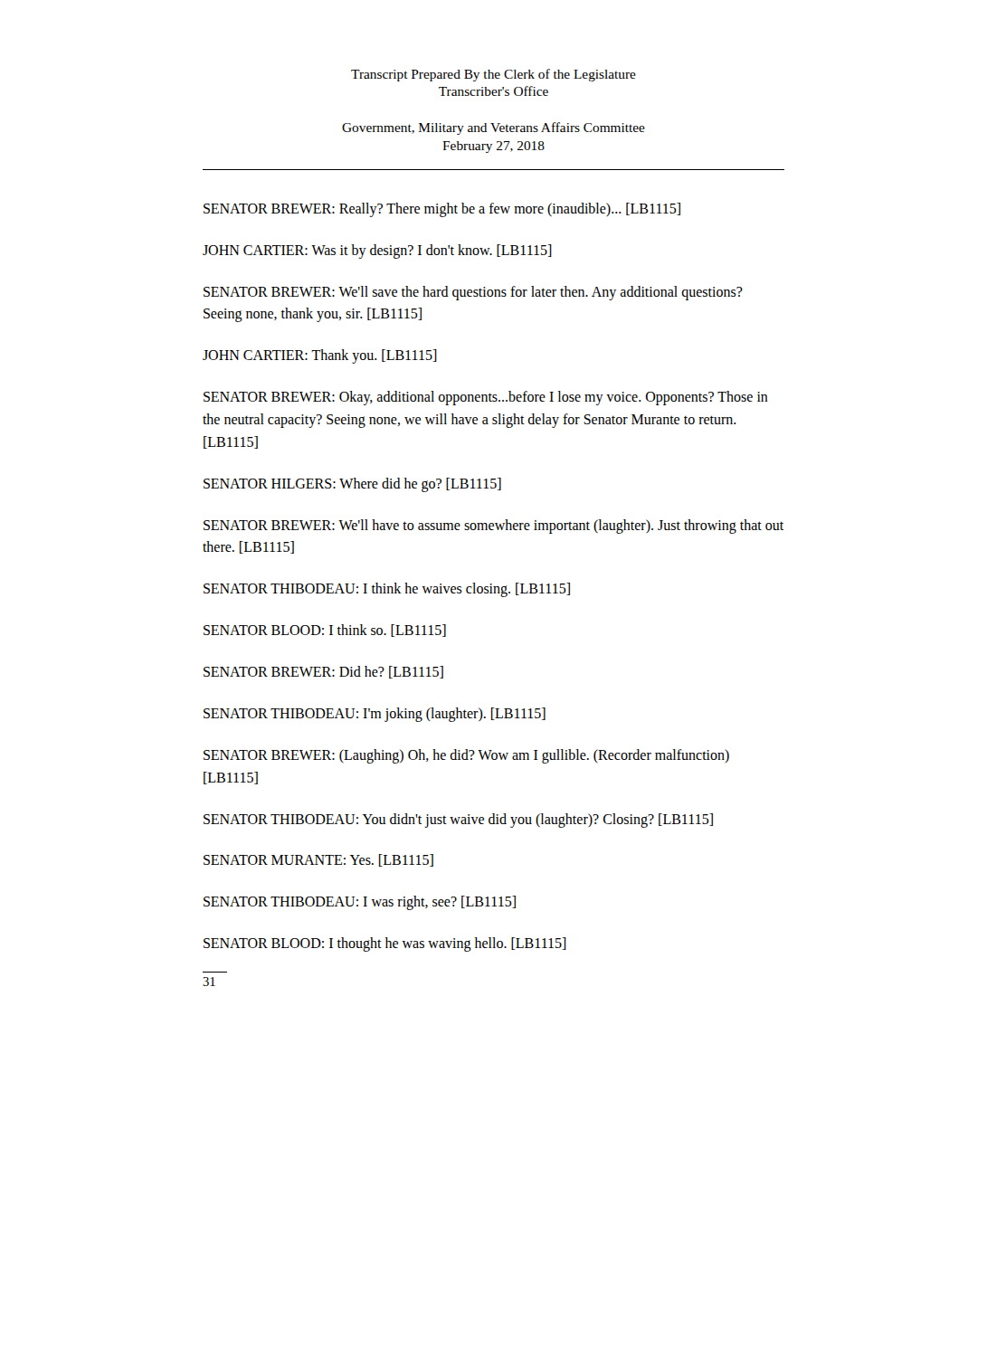Transcript Prepared By the Clerk of the Legislature
Transcriber's Office
Government, Military and Veterans Affairs Committee
February 27, 2018
SENATOR BREWER: Really? There might be a few more (inaudible)... [LB1115]
JOHN CARTIER: Was it by design? I don't know. [LB1115]
SENATOR BREWER: We'll save the hard questions for later then. Any additional questions? Seeing none, thank you, sir. [LB1115]
JOHN CARTIER: Thank you. [LB1115]
SENATOR BREWER: Okay, additional opponents...before I lose my voice. Opponents? Those in the neutral capacity? Seeing none, we will have a slight delay for Senator Murante to return. [LB1115]
SENATOR HILGERS: Where did he go? [LB1115]
SENATOR BREWER: We'll have to assume somewhere important (laughter). Just throwing that out there. [LB1115]
SENATOR THIBODEAU: I think he waives closing. [LB1115]
SENATOR BLOOD: I think so. [LB1115]
SENATOR BREWER: Did he? [LB1115]
SENATOR THIBODEAU: I'm joking (laughter). [LB1115]
SENATOR BREWER: (Laughing) Oh, he did? Wow am I gullible. (Recorder malfunction) [LB1115]
SENATOR THIBODEAU: You didn't just waive did you (laughter)? Closing? [LB1115]
SENATOR MURANTE: Yes. [LB1115]
SENATOR THIBODEAU: I was right, see? [LB1115]
SENATOR BLOOD: I thought he was waving hello. [LB1115]
31